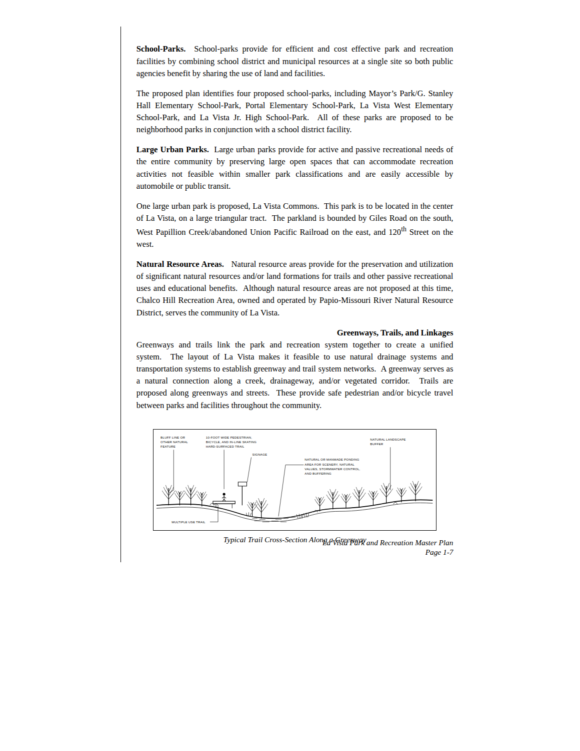School‑Parks. School‑parks provide for efficient and cost effective park and recreation facilities by combining school district and municipal resources at a single site so both public agencies benefit by sharing the use of land and facilities.
The proposed plan identifies four proposed school‑parks, including Mayor’s Park/G. Stanley Hall Elementary School‑Park, Portal Elementary School‑Park, La Vista West Elementary School‑Park, and La Vista Jr. High School‑Park. All of these parks are proposed to be neighborhood parks in conjunction with a school district facility.
Large Urban Parks. Large urban parks provide for active and passive recreational needs of the entire community by preserving large open spaces that can accommodate recreation activities not feasible within smaller park classifications and are easily accessible by automobile or public transit.
One large urban park is proposed, La Vista Commons. This park is to be located in the center of La Vista, on a large triangular tract. The parkland is bounded by Giles Road on the south, West Papillion Creek/abandoned Union Pacific Railroad on the east, and 120th Street on the west.
Natural Resource Areas. Natural resource areas provide for the preservation and utilization of significant natural resources and/or land formations for trails and other passive recreational uses and educational benefits. Although natural resource areas are not proposed at this time, Chalco Hill Recreation Area, owned and operated by Papio-Missouri River Natural Resource District, serves the community of La Vista.
Greenways, Trails, and Linkages
Greenways and trails link the park and recreation system together to create a unified system. The layout of La Vista makes it feasible to use natural drainage systems and transportation systems to establish greenway and trail system networks. A greenway serves as a natural connection along a creek, drainageway, and/or vegetated corridor. Trails are proposed along greenways and streets. These provide safe pedestrian and/or bicycle travel between parks and facilities throughout the community.
BLUFF LINE OR OTHER NATURAL FEATURE 10-FOOT WIDE PEDESTRIAN, BICYCLE, AND IN-LINE SKATING HARD-SURFACED TRAIL SIGNAGE NATURAL LANDSCAPE BUFFER NATURAL OR MANMADE PONDING AREA FOR SCENERY, NATURAL VALUES, STORMWATER CONTROL, AND BUFFERING MULTIPLE USE TRAIL
Typical Trail Cross-Section Along a Greenway
La Vista Park and Recreation Master Plan
Page 1-7